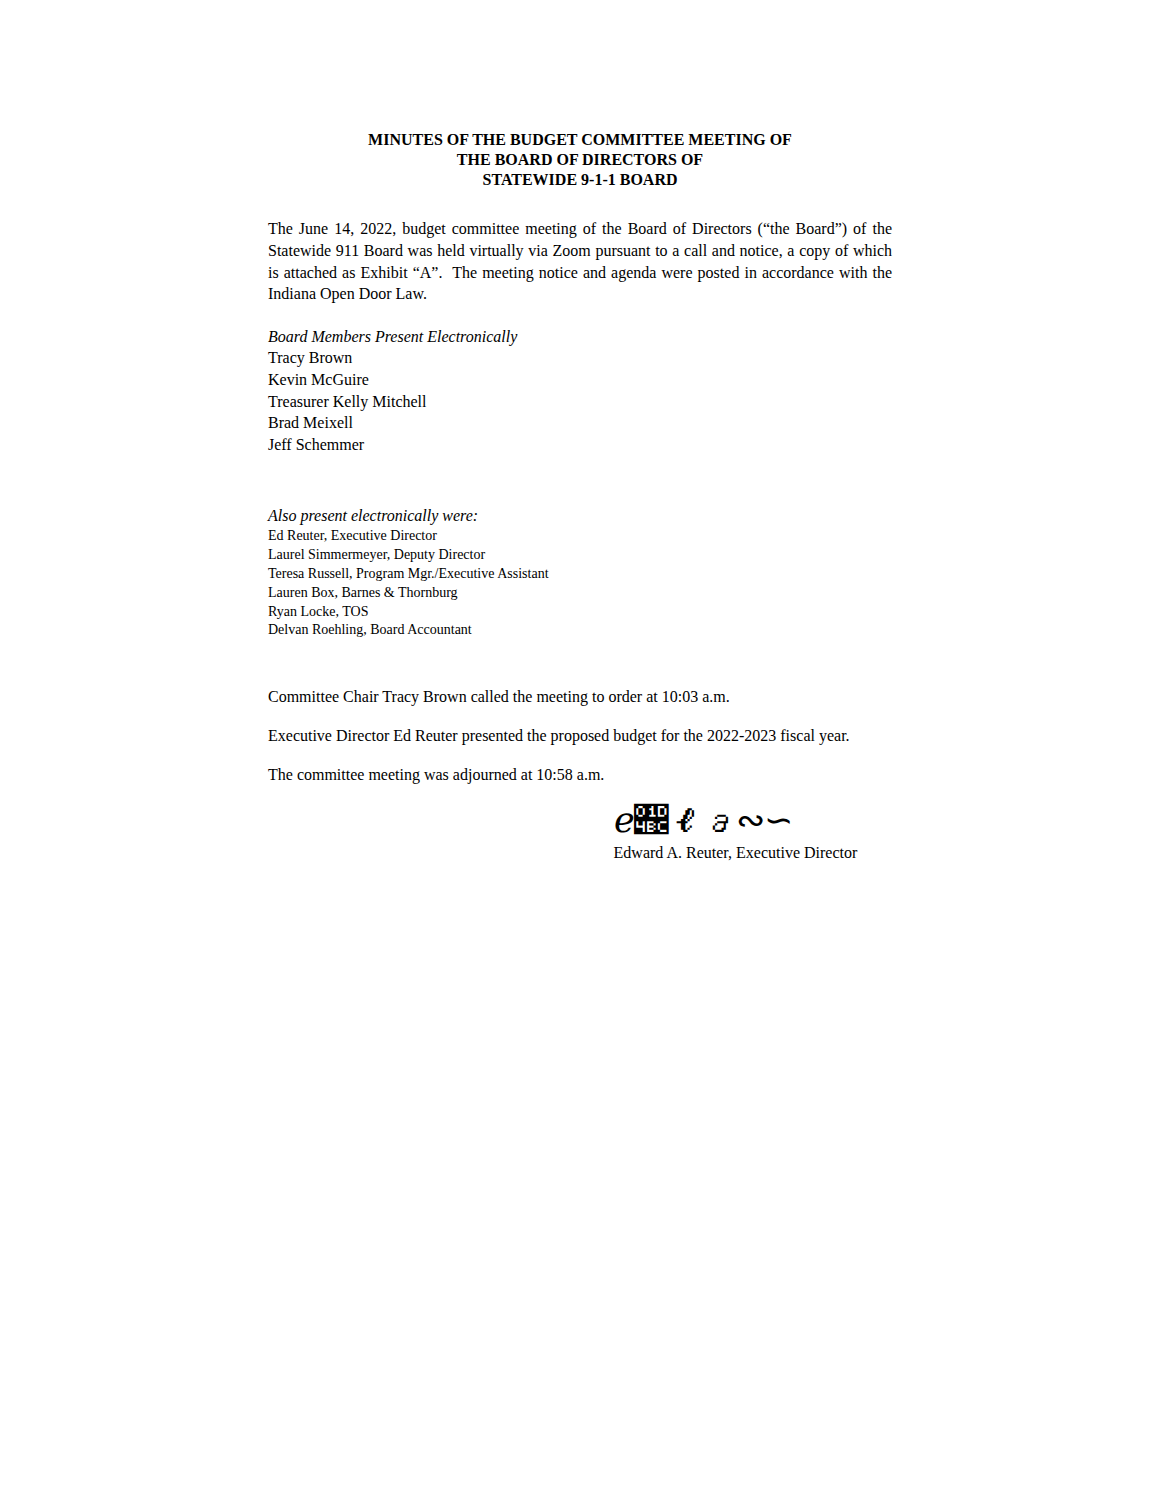Minutes of the Budget Committee Meeting of
the Board of Directors of
Statewide 9-1-1 Board
The June 14, 2022, budget committee meeting of the Board of Directors (“the Board”) of the Statewide 911 Board was held virtually via Zoom pursuant to a call and notice, a copy of which is attached as Exhibit “A”. The meeting notice and agenda were posted in accordance with the Indiana Open Door Law.
Board Members Present Electronically
Tracy Brown
Kevin McGuire
Treasurer Kelly Mitchell
Brad Meixell
Jeff Schemmer
Also present electronically were:
Ed Reuter, Executive Director
Laurel Simmermeyer, Deputy Director
Teresa Russell, Program Mgr./Executive Assistant
Lauren Box, Barnes & Thornburg
Ryan Locke, TOS
Delvan Roehling, Board Accountant
Committee Chair Tracy Brown called the meeting to order at 10:03 a.m.
Executive Director Ed Reuter presented the proposed budget for the 2022-2023 fiscal year.
The committee meeting was adjourned at 10:58 a.m.
ℯ𝒼𝓁𝑎∾∽
Edward A. Reuter, Executive Director